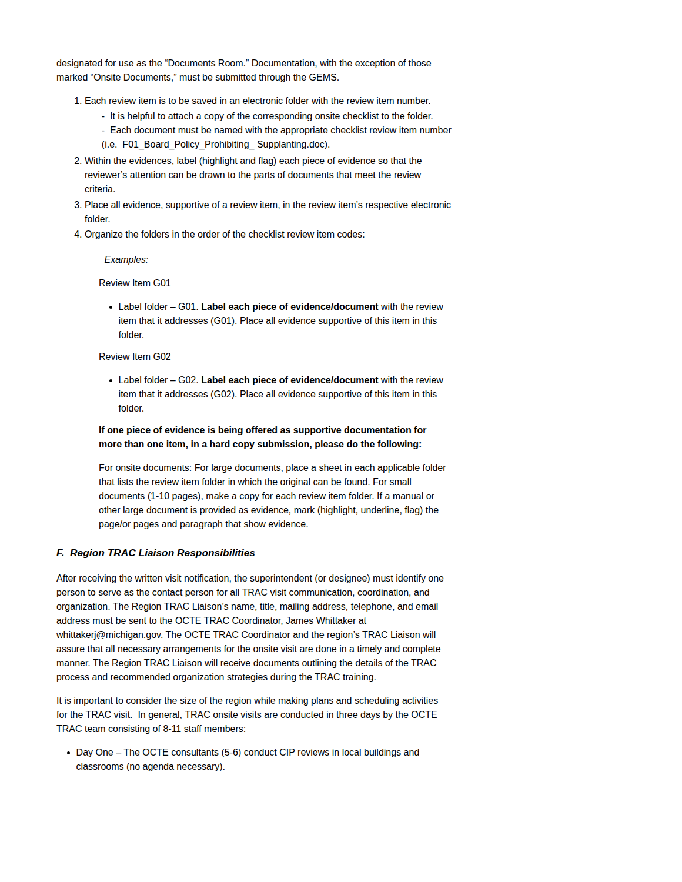designated for use as the “Documents Room.” Documentation, with the exception of those marked “Onsite Documents,” must be submitted through the GEMS.
Each review item is to be saved in an electronic folder with the review item number.
It is helpful to attach a copy of the corresponding onsite checklist to the folder.
Each document must be named with the appropriate checklist review item number (i.e. F01_Board_Policy_Prohibiting_ Supplanting.doc).
Within the evidences, label (highlight and flag) each piece of evidence so that the reviewer’s attention can be drawn to the parts of documents that meet the review criteria.
Place all evidence, supportive of a review item, in the review item’s respective electronic folder.
Organize the folders in the order of the checklist review item codes:
Examples:
Review Item G01
Label folder – G01. Label each piece of evidence/document with the review item that it addresses (G01). Place all evidence supportive of this item in this folder.
Review Item G02
Label folder – G02. Label each piece of evidence/document with the review item that it addresses (G02). Place all evidence supportive of this item in this folder.
If one piece of evidence is being offered as supportive documentation for more than one item, in a hard copy submission, please do the following:
For onsite documents: For large documents, place a sheet in each applicable folder that lists the review item folder in which the original can be found. For small documents (1-10 pages), make a copy for each review item folder. If a manual or other large document is provided as evidence, mark (highlight, underline, flag) the page/or pages and paragraph that show evidence.
F. Region TRAC Liaison Responsibilities
After receiving the written visit notification, the superintendent (or designee) must identify one person to serve as the contact person for all TRAC visit communication, coordination, and organization. The Region TRAC Liaison’s name, title, mailing address, telephone, and email address must be sent to the OCTE TRAC Coordinator, James Whittaker at whittakerj@michigan.gov. The OCTE TRAC Coordinator and the region’s TRAC Liaison will assure that all necessary arrangements for the onsite visit are done in a timely and complete manner. The Region TRAC Liaison will receive documents outlining the details of the TRAC process and recommended organization strategies during the TRAC training.
It is important to consider the size of the region while making plans and scheduling activities for the TRAC visit. In general, TRAC onsite visits are conducted in three days by the OCTE TRAC team consisting of 8-11 staff members:
Day One – The OCTE consultants (5-6) conduct CIP reviews in local buildings and classrooms (no agenda necessary).